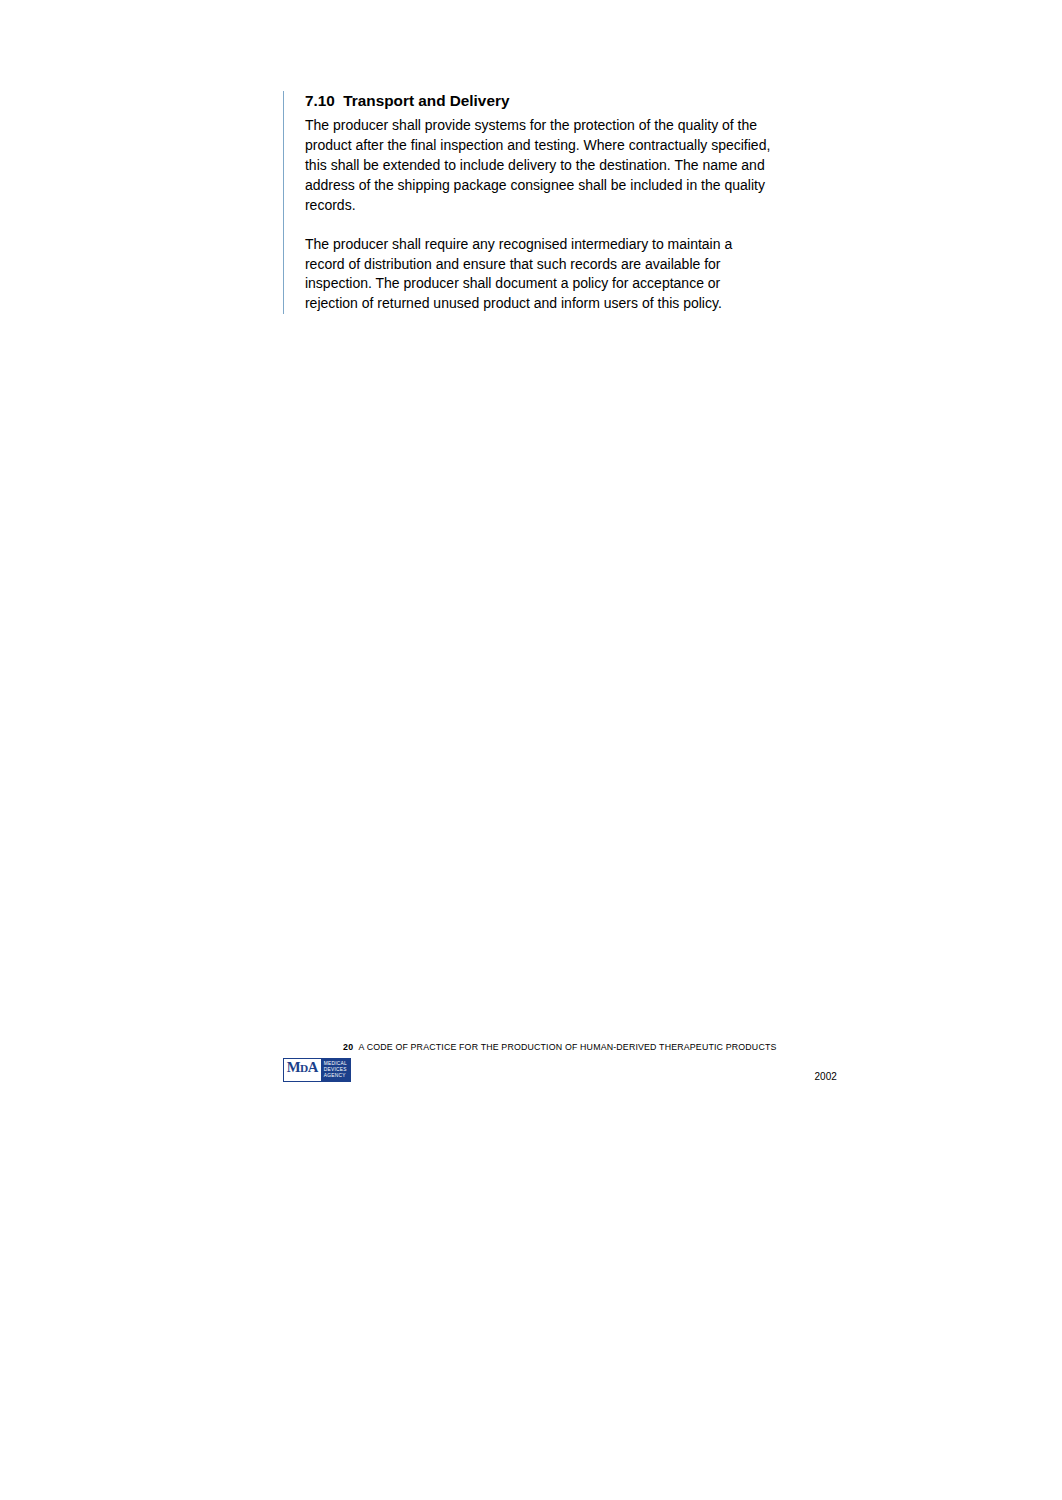7.10 Transport and Delivery
The producer shall provide systems for the protection of the quality of the product after the final inspection and testing. Where contractually specified, this shall be extended to include delivery to the destination. The name and address of the shipping package consignee shall be included in the quality records.
The producer shall require any recognised intermediary to maintain a record of distribution and ensure that such records are available for inspection. The producer shall document a policy for acceptance or rejection of returned unused product and inform users of this policy.
20 A CODE OF PRACTICE FOR THE PRODUCTION OF HUMAN-DERIVED THERAPEUTIC PRODUCTS
MDA Medical Devices Agency
2002